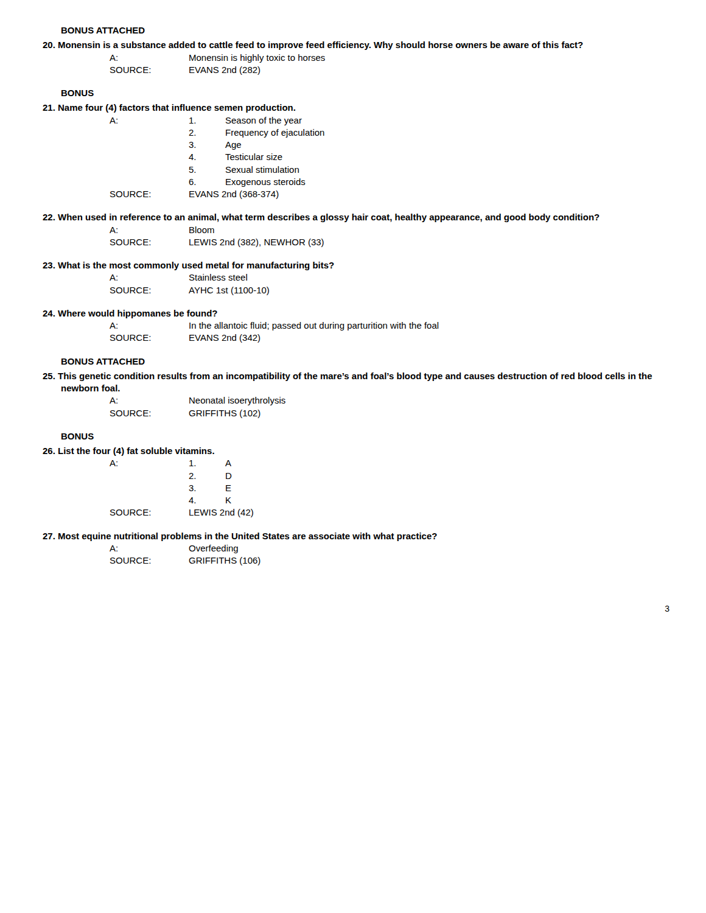BONUS ATTACHED
20. Monensin is a substance added to cattle feed to improve feed efficiency. Why should horse owners be aware of this fact?
| A: | Monensin is highly toxic to horses |
| SOURCE: | EVANS 2nd (282) |
BONUS
21. Name four (4) factors that influence semen production.
| A: | 1. | Season of the year |
| | 2. | Frequency of ejaculation |
| | 3. | Age |
| | 4. | Testicular size |
| | 5. | Sexual stimulation |
| | 6. | Exogenous steroids |
| SOURCE: | EVANS 2nd (368-374) |
22. When used in reference to an animal, what term describes a glossy hair coat, healthy appearance, and good body condition?
| A: | Bloom |
| SOURCE: | LEWIS 2nd (382), NEWHOR (33) |
23. What is the most commonly used metal for manufacturing bits?
| A: | Stainless steel |
| SOURCE: | AYHC 1st (1100-10) |
24. Where would hippomanes be found?
| A: | In the allantoic fluid; passed out during parturition with the foal |
| SOURCE: | EVANS 2nd (342) |
BONUS ATTACHED
25. This genetic condition results from an incompatibility of the mare’s and foal’s blood type and causes destruction of red blood cells in the newborn foal.
| A: | Neonatal isoerythrolysis |
| SOURCE: | GRIFFITHS (102) |
BONUS
26. List the four (4) fat soluble vitamins.
| A: | 1. | A |
| | 2. | D |
| | 3. | E |
| | 4. | K |
| SOURCE: | LEWIS 2nd (42) |
27. Most equine nutritional problems in the United States are associate with what practice?
| A: | Overfeeding |
| SOURCE: | GRIFFITHS (106) |
3